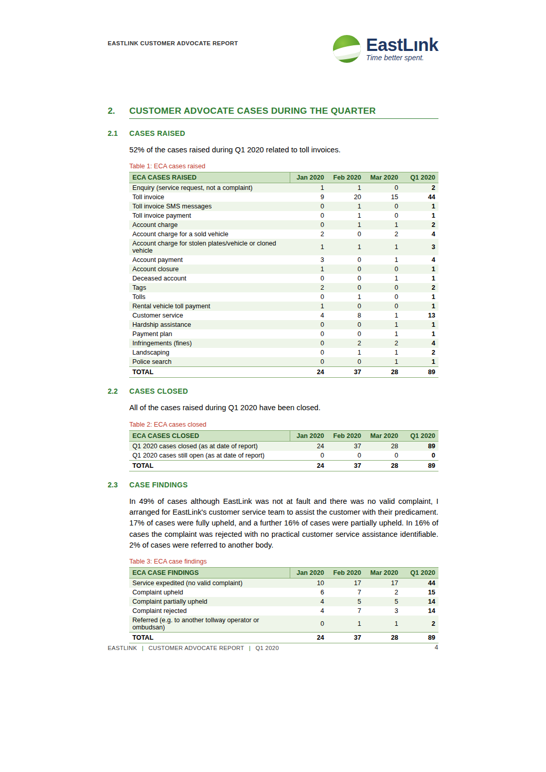EASTLINK CUSTOMER ADVOCATE REPORT
EastLınk
Time better spent.
2.
CUSTOMER ADVOCATE CASES DURING THE QUARTER
2.1
CASES RAISED
52% of the cases raised during Q1 2020 related to toll invoices.
Table 1: ECA cases raised
| ECA CASES RAISED | Jan 2020 | Feb 2020 | Mar 2020 | Q1 2020 |
| --- | --- | --- | --- | --- |
| Enquiry (service request, not a complaint) | 1 | 1 | 0 | 2 |
| Toll invoice | 9 | 20 | 15 | 44 |
| Toll invoice SMS messages | 0 | 1 | 0 | 1 |
| Toll invoice payment | 0 | 1 | 0 | 1 |
| Account charge | 0 | 1 | 1 | 2 |
| Account charge for a sold vehicle | 2 | 0 | 2 | 4 |
| Account charge for stolen plates/vehicle or cloned vehicle | 1 | 1 | 1 | 3 |
| Account payment | 3 | 0 | 1 | 4 |
| Account closure | 1 | 0 | 0 | 1 |
| Deceased account | 0 | 0 | 1 | 1 |
| Tags | 2 | 0 | 0 | 2 |
| Tolls | 0 | 1 | 0 | 1 |
| Rental vehicle toll payment | 1 | 0 | 0 | 1 |
| Customer service | 4 | 8 | 1 | 13 |
| Hardship assistance | 0 | 0 | 1 | 1 |
| Payment plan | 0 | 0 | 1 | 1 |
| Infringements (fines) | 0 | 2 | 2 | 4 |
| Landscaping | 0 | 1 | 1 | 2 |
| Police search | 0 | 0 | 1 | 1 |
| TOTAL | 24 | 37 | 28 | 89 |
2.2
CASES CLOSED
All of the cases raised during Q1 2020 have been closed.
Table 2: ECA cases closed
| ECA CASES CLOSED | Jan 2020 | Feb 2020 | Mar 2020 | Q1 2020 |
| --- | --- | --- | --- | --- |
| Q1 2020 cases closed (as at date of report) | 24 | 37 | 28 | 89 |
| Q1 2020 cases still open (as at date of report) | 0 | 0 | 0 | 0 |
| TOTAL | 24 | 37 | 28 | 89 |
2.3
CASE FINDINGS
In 49% of cases although EastLink was not at fault and there was no valid complaint, I arranged for EastLink's customer service team to assist the customer with their predicament. 17% of cases were fully upheld, and a further 16% of cases were partially upheld. In 16% of cases the complaint was rejected with no practical customer service assistance identifiable. 2% of cases were referred to another body.
Table 3: ECA case findings
| ECA CASE FINDINGS | Jan 2020 | Feb 2020 | Mar 2020 | Q1 2020 |
| --- | --- | --- | --- | --- |
| Service expedited (no valid complaint) | 10 | 17 | 17 | 44 |
| Complaint upheld | 6 | 7 | 2 | 15 |
| Complaint partially upheld | 4 | 5 | 5 | 14 |
| Complaint rejected | 4 | 7 | 3 | 14 |
| Referred (e.g. to another tollway operator or ombudsan) | 0 | 1 | 1 | 2 |
| TOTAL | 24 | 37 | 28 | 89 |
EASTLINK | CUSTOMER ADVOCATE REPORT | Q1 2020
4